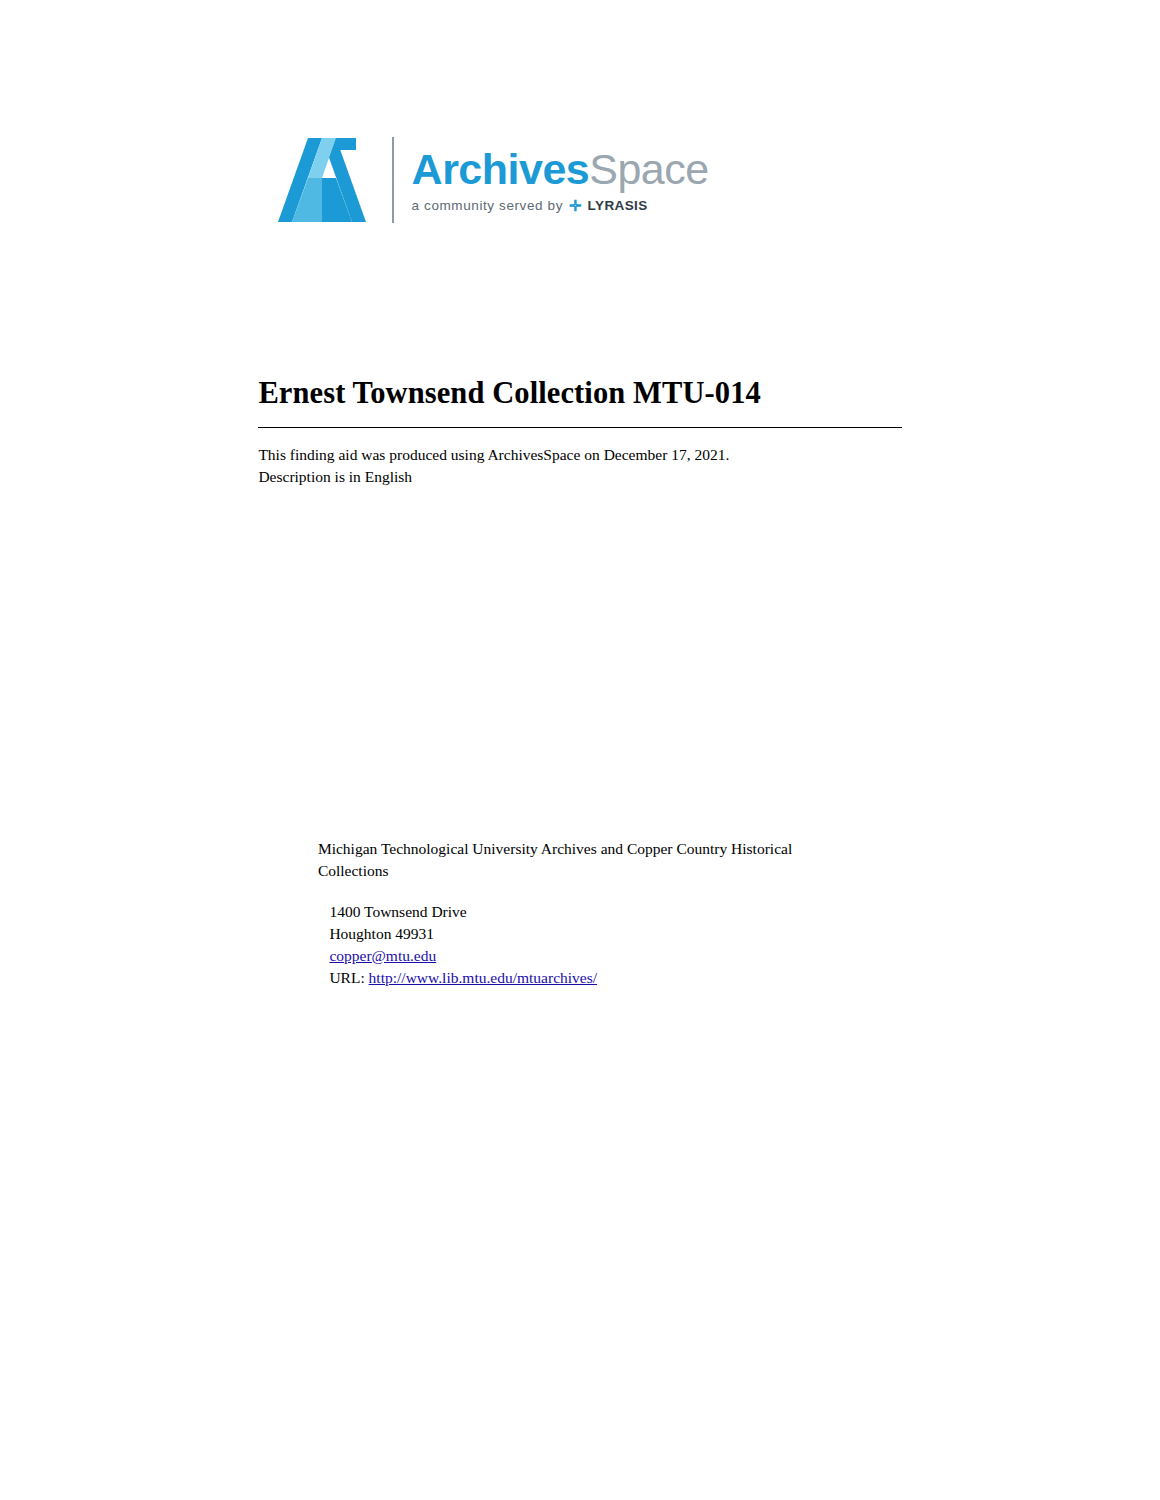Archives Space
a community served by ✛LYRASIS
Ernest Townsend Collection MTU-014
This finding aid was produced using ArchivesSpace on December 17, 2021.
Description is in English
Michigan Technological University Archives and Copper Country Historical Collections
1400 Townsend Drive
Houghton 49931
copper@mtu.edu
URL: http://www.lib.mtu.edu/mtuarchives/